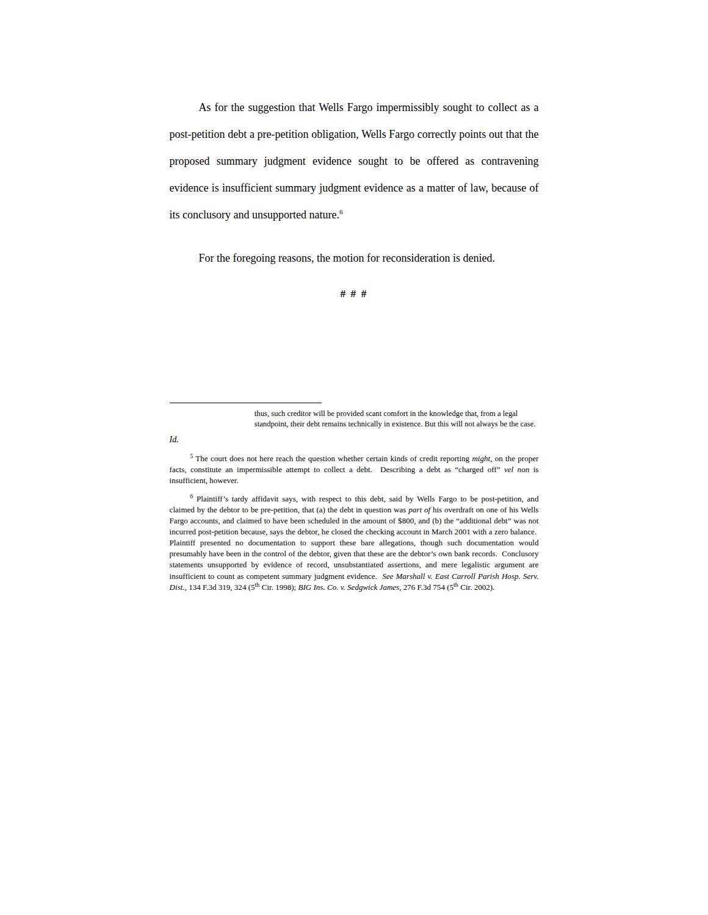As for the suggestion that Wells Fargo impermissibly sought to collect as a post-petition debt a pre-petition obligation, Wells Fargo correctly points out that the proposed summary judgment evidence sought to be offered as contravening evidence is insufficient summary judgment evidence as a matter of law, because of its conclusory and unsupported nature.6
For the foregoing reasons, the motion for reconsideration is denied.
# # #
thus, such creditor will be provided scant comfort in the knowledge that, from a legal standpoint, their debt remains technically in existence. But this will not always be the case.
Id.
5 The court does not here reach the question whether certain kinds of credit reporting might, on the proper facts, constitute an impermissible attempt to collect a debt. Describing a debt as “charged off” vel non is insufficient, however.
6 Plaintiff’s tardy affidavit says, with respect to this debt, said by Wells Fargo to be post-petition, and claimed by the debtor to be pre-petition, that (a) the debt in question was part of his overdraft on one of his Wells Fargo accounts, and claimed to have been scheduled in the amount of $800, and (b) the “additional debt” was not incurred post-petition because, says the debtor, he closed the checking account in March 2001 with a zero balance. Plaintiff presented no documentation to support these bare allegations, though such documentation would presumably have been in the control of the debtor, given that these are the debtor’s own bank records. Conclusory statements unsupported by evidence of record, unsubstantiated assertions, and mere legalistic argument are insufficient to count as competent summary judgment evidence. See Marshall v. East Carroll Parish Hosp. Serv. Dist., 134 F.3d 319, 324 (5th Cir. 1998); BIG Ins. Co. v. Sedgwick James, 276 F.3d 754 (5th Cir. 2002).